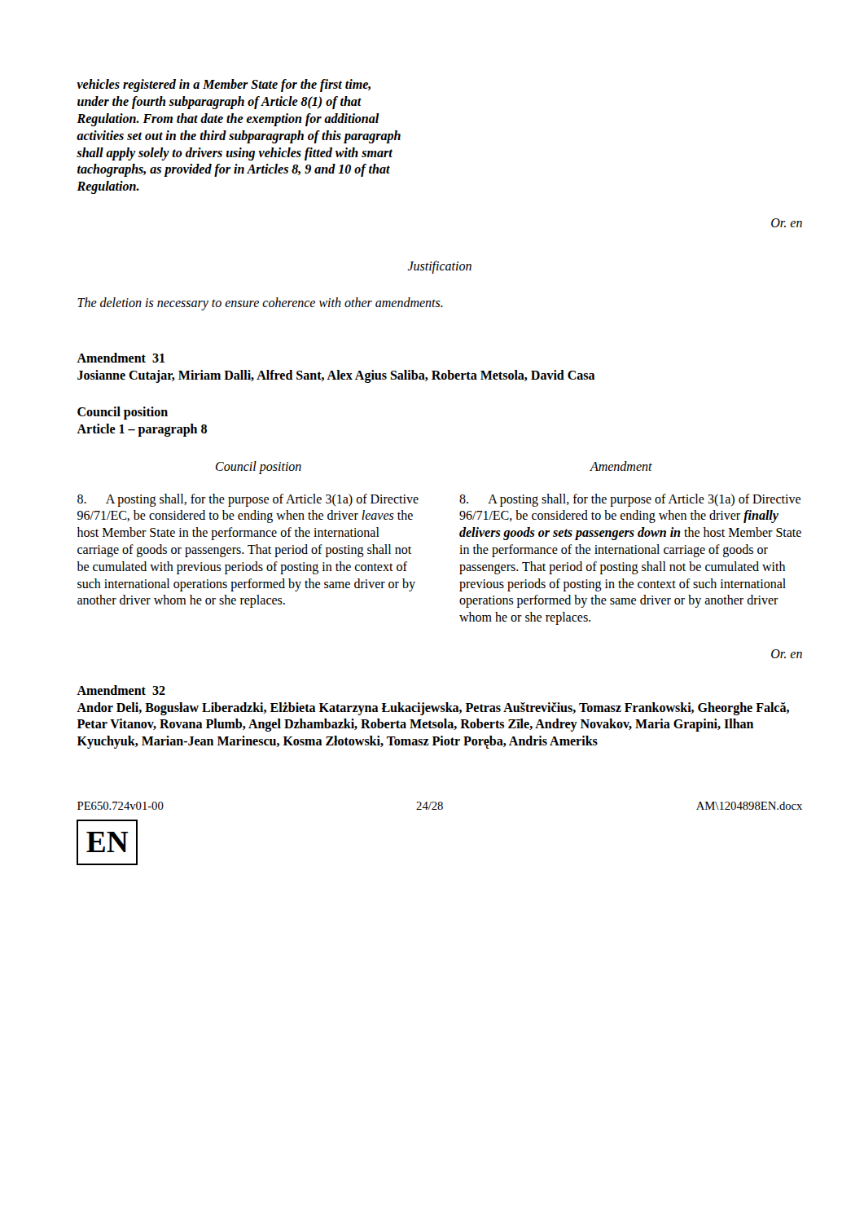vehicles registered in a Member State for the first time, under the fourth subparagraph of Article 8(1) of that Regulation. From that date the exemption for additional activities set out in the third subparagraph of this paragraph shall apply solely to drivers using vehicles fitted with smart tachographs, as provided for in Articles 8, 9 and 10 of that Regulation.
Or. en
Justification
The deletion is necessary to ensure coherence with other amendments.
Amendment 31
Josianne Cutajar, Miriam Dalli, Alfred Sant, Alex Agius Saliba, Roberta Metsola, David Casa
Council position
Article 1 – paragraph 8
| Council position | Amendment |
| --- | --- |
| 8. A posting shall, for the purpose of Article 3(1a) of Directive 96/71/EC, be considered to be ending when the driver leaves the host Member State in the performance of the international carriage of goods or passengers. That period of posting shall not be cumulated with previous periods of posting in the context of such international operations performed by the same driver or by another driver whom he or she replaces. | 8. A posting shall, for the purpose of Article 3(1a) of Directive 96/71/EC, be considered to be ending when the driver finally delivers goods or sets passengers down in the host Member State in the performance of the international carriage of goods or passengers. That period of posting shall not be cumulated with previous periods of posting in the context of such international operations performed by the same driver or by another driver whom he or she replaces. |
Or. en
Amendment 32
Andor Deli, Bogusław Liberadzki, Elżbieta Katarzyna Łukacijewska, Petras Auštrevičius, Tomasz Frankowski, Gheorghe Falcă, Petar Vitanov, Rovana Plumb, Angel Dzhambazki, Roberta Metsola, Roberts Zīle, Andrey Novakov, Maria Grapini, Ilhan Kyuchyuk, Marian-Jean Marinescu, Kosma Złotowski, Tomasz Piotr Poręba, Andris Ameriks
PE650.724v01-00
24/28
AM\1204898EN.docx
EN